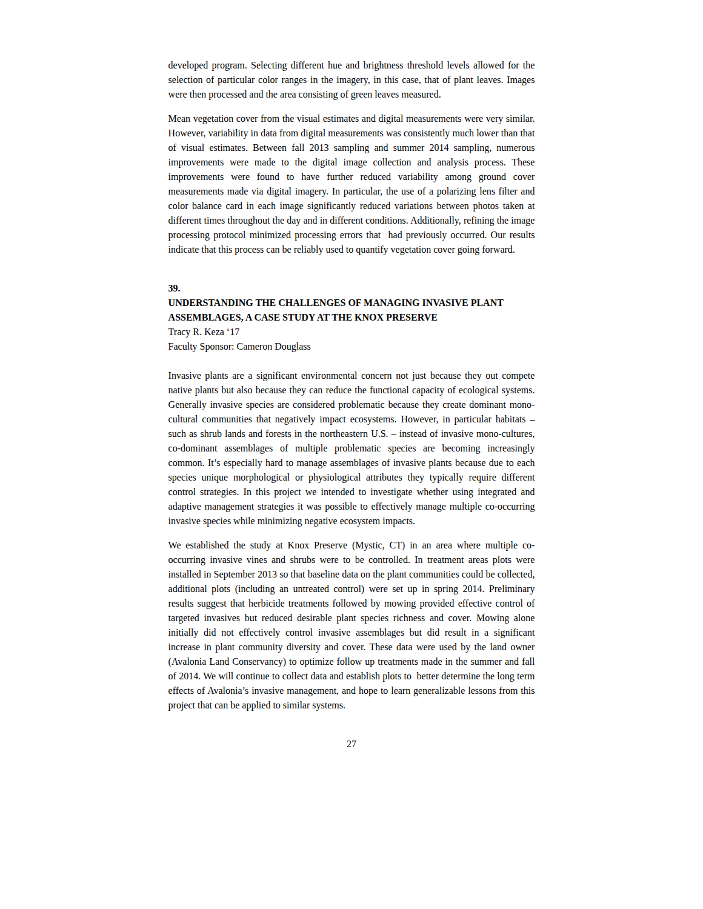developed program. Selecting different hue and brightness threshold levels allowed for the selection of particular color ranges in the imagery, in this case, that of plant leaves. Images were then processed and the area consisting of green leaves measured.
Mean vegetation cover from the visual estimates and digital measurements were very similar. However, variability in data from digital measurements was consistently much lower than that of visual estimates. Between fall 2013 sampling and summer 2014 sampling, numerous improvements were made to the digital image collection and analysis process. These improvements were found to have further reduced variability among ground cover measurements made via digital imagery. In particular, the use of a polarizing lens filter and color balance card in each image significantly reduced variations between photos taken at different times throughout the day and in different conditions. Additionally, refining the image processing protocol minimized processing errors that had previously occurred. Our results indicate that this process can be reliably used to quantify vegetation cover going forward.
39.
UNDERSTANDING THE CHALLENGES OF MANAGING INVASIVE PLANT ASSEMBLAGES, A CASE STUDY AT THE KNOX PRESERVE
Tracy R. Keza ‘17
Faculty Sponsor: Cameron Douglass
Invasive plants are a significant environmental concern not just because they out compete native plants but also because they can reduce the functional capacity of ecological systems. Generally invasive species are considered problematic because they create dominant mono-cultural communities that negatively impact ecosystems. However, in particular habitats – such as shrub lands and forests in the northeastern U.S. – instead of invasive mono-cultures, co-dominant assemblages of multiple problematic species are becoming increasingly common. It’s especially hard to manage assemblages of invasive plants because due to each species unique morphological or physiological attributes they typically require different control strategies. In this project we intended to investigate whether using integrated and adaptive management strategies it was possible to effectively manage multiple co-occurring invasive species while minimizing negative ecosystem impacts.
We established the study at Knox Preserve (Mystic, CT) in an area where multiple co-occurring invasive vines and shrubs were to be controlled. In treatment areas plots were installed in September 2013 so that baseline data on the plant communities could be collected, additional plots (including an untreated control) were set up in spring 2014. Preliminary results suggest that herbicide treatments followed by mowing provided effective control of targeted invasives but reduced desirable plant species richness and cover. Mowing alone initially did not effectively control invasive assemblages but did result in a significant increase in plant community diversity and cover. These data were used by the land owner (Avalonia Land Conservancy) to optimize follow up treatments made in the summer and fall of 2014. We will continue to collect data and establish plots to better determine the long term effects of Avalonia’s invasive management, and hope to learn generalizable lessons from this project that can be applied to similar systems.
27